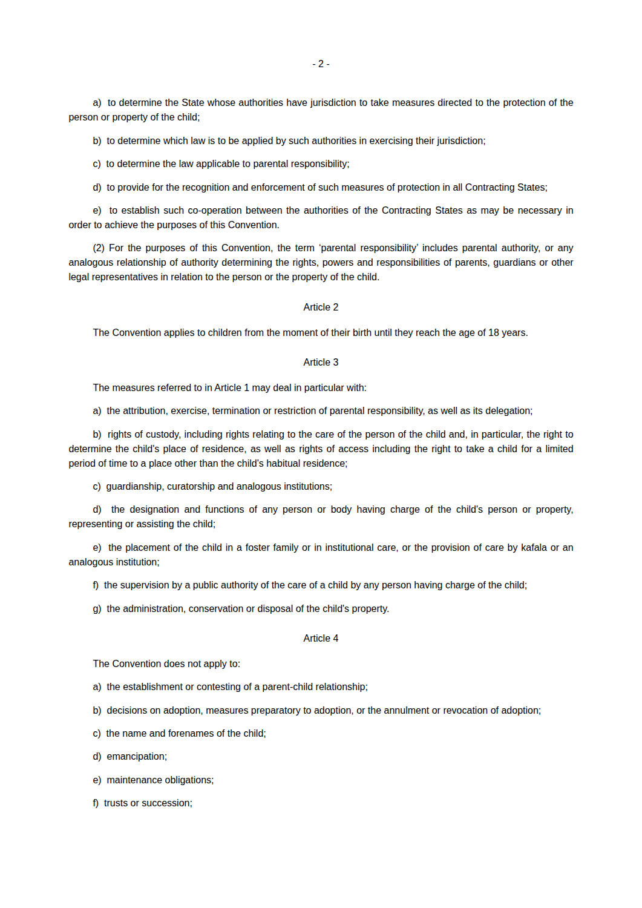- 2 -
a) to determine the State whose authorities have jurisdiction to take measures directed to the protection of the person or property of the child;
b) to determine which law is to be applied by such authorities in exercising their jurisdiction;
c) to determine the law applicable to parental responsibility;
d) to provide for the recognition and enforcement of such measures of protection in all Contracting States;
e) to establish such co-operation between the authorities of the Contracting States as may be necessary in order to achieve the purposes of this Convention.
(2) For the purposes of this Convention, the term ‘parental responsibility’ includes parental authority, or any analogous relationship of authority determining the rights, powers and responsibilities of parents, guardians or other legal representatives in relation to the person or the property of the child.
Article 2
The Convention applies to children from the moment of their birth until they reach the age of 18 years.
Article 3
The measures referred to in Article 1 may deal in particular with:
a) the attribution, exercise, termination or restriction of parental responsibility, as well as its delegation;
b) rights of custody, including rights relating to the care of the person of the child and, in particular, the right to determine the child's place of residence, as well as rights of access including the right to take a child for a limited period of time to a place other than the child's habitual residence;
c) guardianship, curatorship and analogous institutions;
d) the designation and functions of any person or body having charge of the child's person or property, representing or assisting the child;
e) the placement of the child in a foster family or in institutional care, or the provision of care by kafala or an analogous institution;
f) the supervision by a public authority of the care of a child by any person having charge of the child;
g) the administration, conservation or disposal of the child's property.
Article 4
The Convention does not apply to:
a) the establishment or contesting of a parent-child relationship;
b) decisions on adoption, measures preparatory to adoption, or the annulment or revocation of adoption;
c) the name and forenames of the child;
d) emancipation;
e) maintenance obligations;
f) trusts or succession;